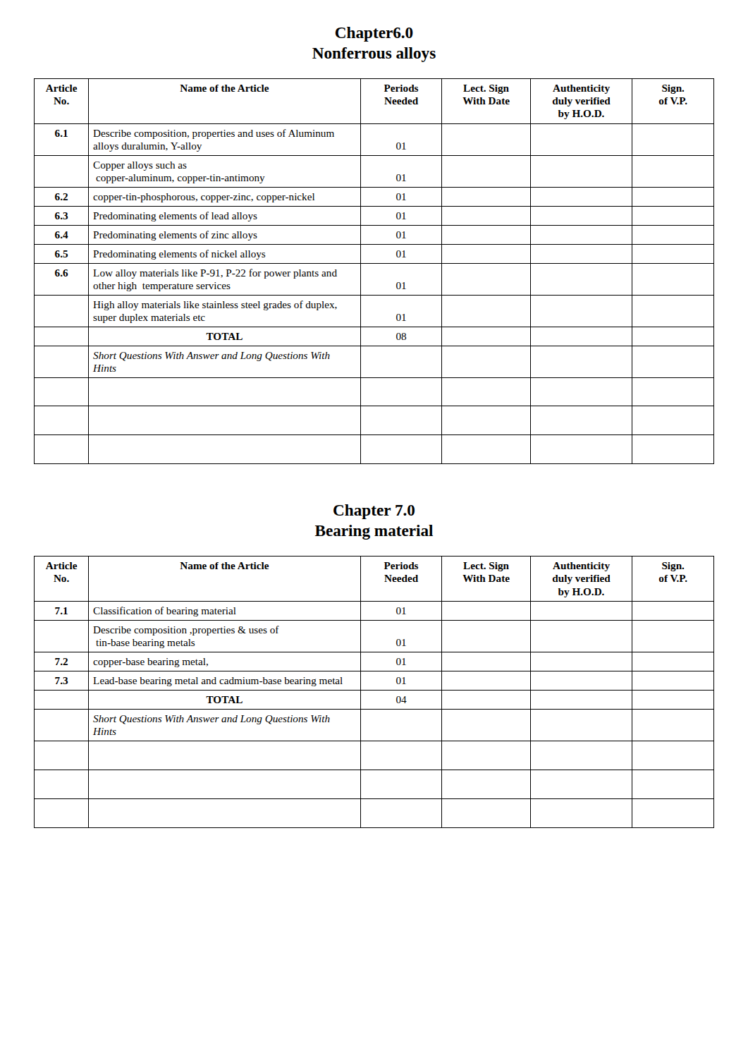Chapter6.0 Nonferrous alloys
| Article No. | Name of the Article | Periods Needed | Lect. Sign With Date | Authenticity duly verified by H.O.D. | Sign. of V.P. |
| --- | --- | --- | --- | --- | --- |
| 6.1 | Describe composition, properties and uses of Aluminum alloys duralumin, Y-alloy | 01 | | | |
| | Copper alloys such as copper-aluminum, copper-tin-antimony | 01 | | | |
| 6.2 | copper-tin-phosphorous, copper-zinc, copper-nickel | 01 | | | |
| 6.3 | Predominating elements of lead alloys | 01 | | | |
| 6.4 | Predominating elements of zinc alloys | 01 | | | |
| 6.5 | Predominating elements of nickel alloys | 01 | | | |
| 6.6 | Low alloy materials like P-91, P-22 for power plants and other high temperature services | 01 | | | |
| | High alloy materials like stainless steel grades of duplex, super duplex materials etc | 01 | | | |
| | TOTAL | 08 | | | |
| | Short Questions With Answer and Long Questions With Hints | | | | |
Chapter 7.0 Bearing material
| Article No. | Name of the Article | Periods Needed | Lect. Sign With Date | Authenticity duly verified by H.O.D. | Sign. of V.P. |
| --- | --- | --- | --- | --- | --- |
| 7.1 | Classification of bearing material | 01 | | | |
| | Describe composition ,properties & uses of tin-base bearing metals | 01 | | | |
| 7.2 | copper-base bearing metal, | 01 | | | |
| 7.3 | Lead-base bearing metal and cadmium-base bearing metal | 01 | | | |
| | TOTAL | 04 | | | |
| | Short Questions With Answer and Long Questions With Hints | | | | |